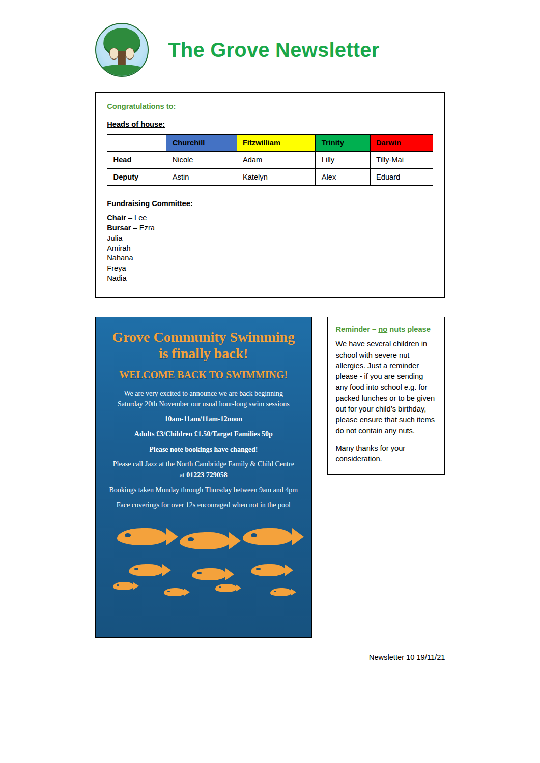The Grove Newsletter
Congratulations to:
Heads of house:
| | Churchill | Fitzwilliam | Trinity | Darwin |
| --- | --- | --- | --- | --- |
| Head | Nicole | Adam | Lilly | Tilly-Mai |
| Deputy | Astin | Katelyn | Alex | Eduard |
Fundraising Committee:
Chair – Lee
Bursar – Ezra
Julia
Amirah
Nahana
Freya
Nadia
Grove Community Swimming
is finally back!
WELCOME BACK TO SWIMMING!
We are very excited to announce we are back beginning
Saturday 20th November our usual hour-long swim sessions
10am-11am/11am-12noon
Adults £3/Children £1.50/Target Families 50p
Please note bookings have changed!
Please call Jazz at the North Cambridge Family & Child Centre
at 01223 729058
Bookings taken Monday through Thursday between 9am and 4pm
Face coverings for over 12s encouraged when not in the pool
Reminder – no nuts please
We have several children in school with severe nut allergies. Just a reminder please - if you are sending any food into school e.g. for packed lunches or to be given out for your child’s birthday, please ensure that such items do not contain any nuts.
Many thanks for your consideration.
Newsletter 10 19/11/21